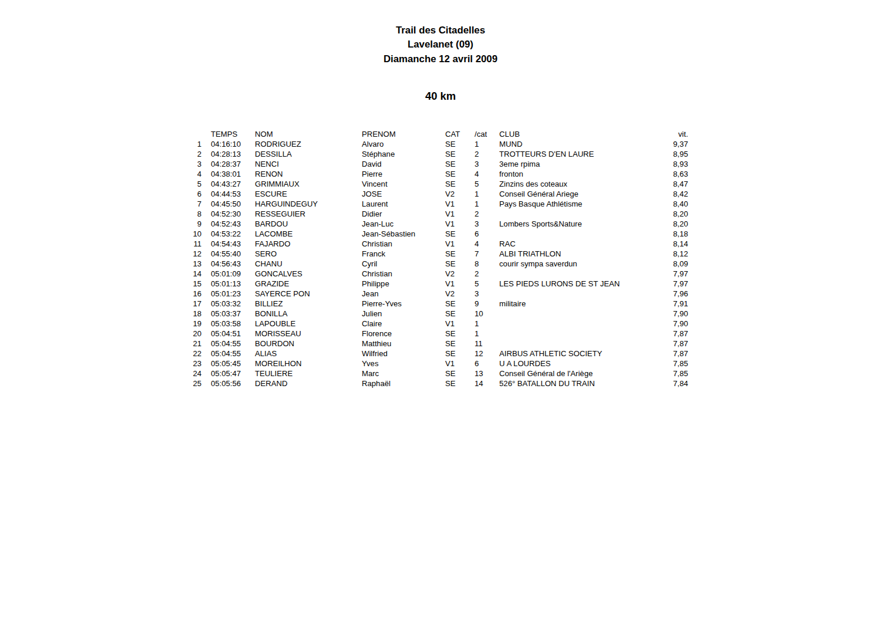Trail des Citadelles
Lavelanet (09)
Diamanche 12 avril 2009
40 km
| | TEMPS | NOM | PRENOM | CAT | /cat | CLUB | vit. |
| --- | --- | --- | --- | --- | --- | --- | --- |
| 1 | 04:16:10 | RODRIGUEZ | Alvaro | SE | 1 | MUND | 9,37 |
| 2 | 04:28:13 | DESSILLA | Stéphane | SE | 2 | TROTTEURS D'EN LAURE | 8,95 |
| 3 | 04:28:37 | NENCI | David | SE | 3 | 3eme rpima | 8,93 |
| 4 | 04:38:01 | RENON | Pierre | SE | 4 | fronton | 8,63 |
| 5 | 04:43:27 | GRIMMIAUX | Vincent | SE | 5 | Zinzins des coteaux | 8,47 |
| 6 | 04:44:53 | ESCURE | JOSE | V2 | 1 | Conseil Général Ariege | 8,42 |
| 7 | 04:45:50 | HARGUINDEGUY | Laurent | V1 | 1 | Pays Basque Athlétisme | 8,40 |
| 8 | 04:52:30 | RESSEGUIER | Didier | V1 | 2 | | 8,20 |
| 9 | 04:52:43 | BARDOU | Jean-Luc | V1 | 3 | Lombers Sports&Nature | 8,20 |
| 10 | 04:53:22 | LACOMBE | Jean-Sébastien | SE | 6 | | 8,18 |
| 11 | 04:54:43 | FAJARDO | Christian | V1 | 4 | RAC | 8,14 |
| 12 | 04:55:40 | SERO | Franck | SE | 7 | ALBI TRIATHLON | 8,12 |
| 13 | 04:56:43 | CHANU | Cyril | SE | 8 | courir sympa saverdun | 8,09 |
| 14 | 05:01:09 | GONCALVES | Christian | V2 | 2 | | 7,97 |
| 15 | 05:01:13 | GRAZIDE | Philippe | V1 | 5 | LES PIEDS LURONS DE ST JEAN | 7,97 |
| 16 | 05:01:23 | SAYERCE PON | Jean | V2 | 3 | | 7,96 |
| 17 | 05:03:32 | BILLIEZ | Pierre-Yves | SE | 9 | militaire | 7,91 |
| 18 | 05:03:37 | BONILLA | Julien | SE | 10 | | 7,90 |
| 19 | 05:03:58 | LAPOUBLE | Claire | V1 | 1 | | 7,90 |
| 20 | 05:04:51 | MORISSEAU | Florence | SE | 1 | | 7,87 |
| 21 | 05:04:55 | BOURDON | Matthieu | SE | 11 | | 7,87 |
| 22 | 05:04:55 | ALIAS | Wilfried | SE | 12 | AIRBUS ATHLETIC SOCIETY | 7,87 |
| 23 | 05:05:45 | MOREILHON | Yves | V1 | 6 | U A LOURDES | 7,85 |
| 24 | 05:05:47 | TEULIERE | Marc | SE | 13 | Conseil Général de l'Ariège | 7,85 |
| 25 | 05:05:56 | DERAND | Raphaël | SE | 14 | 526° BATALLON DU TRAIN | 7,84 |